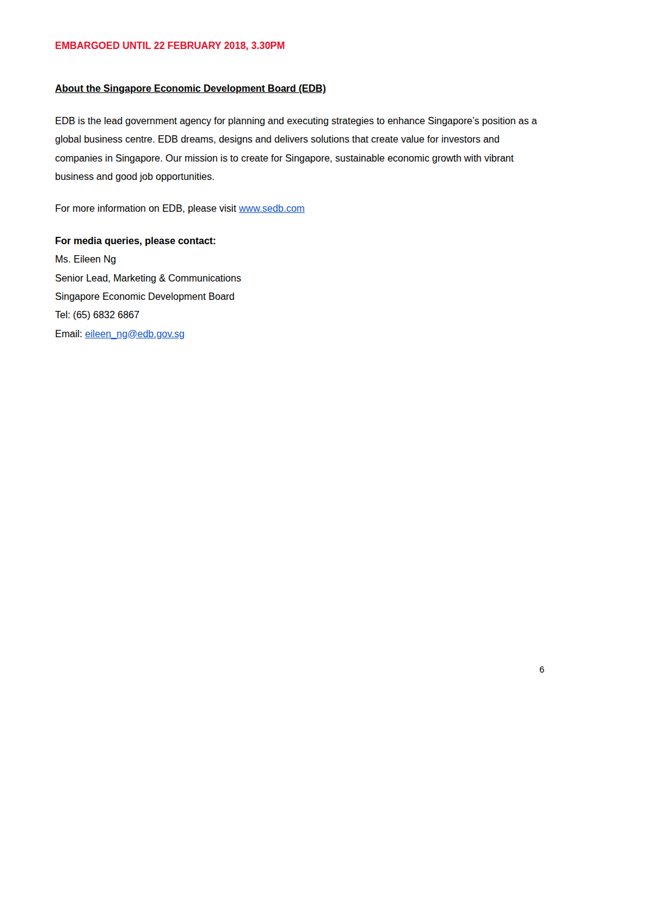EMBARGOED UNTIL 22 FEBRUARY 2018, 3.30PM
About the Singapore Economic Development Board (EDB)
EDB is the lead government agency for planning and executing strategies to enhance Singapore’s position as a global business centre. EDB dreams, designs and delivers solutions that create value for investors and companies in Singapore. Our mission is to create for Singapore, sustainable economic growth with vibrant business and good job opportunities.
For more information on EDB, please visit www.sedb.com
For media queries, please contact:
Ms. Eileen Ng
Senior Lead, Marketing & Communications
Singapore Economic Development Board
Tel: (65) 6832 6867
Email: eileen_ng@edb.gov.sg
6